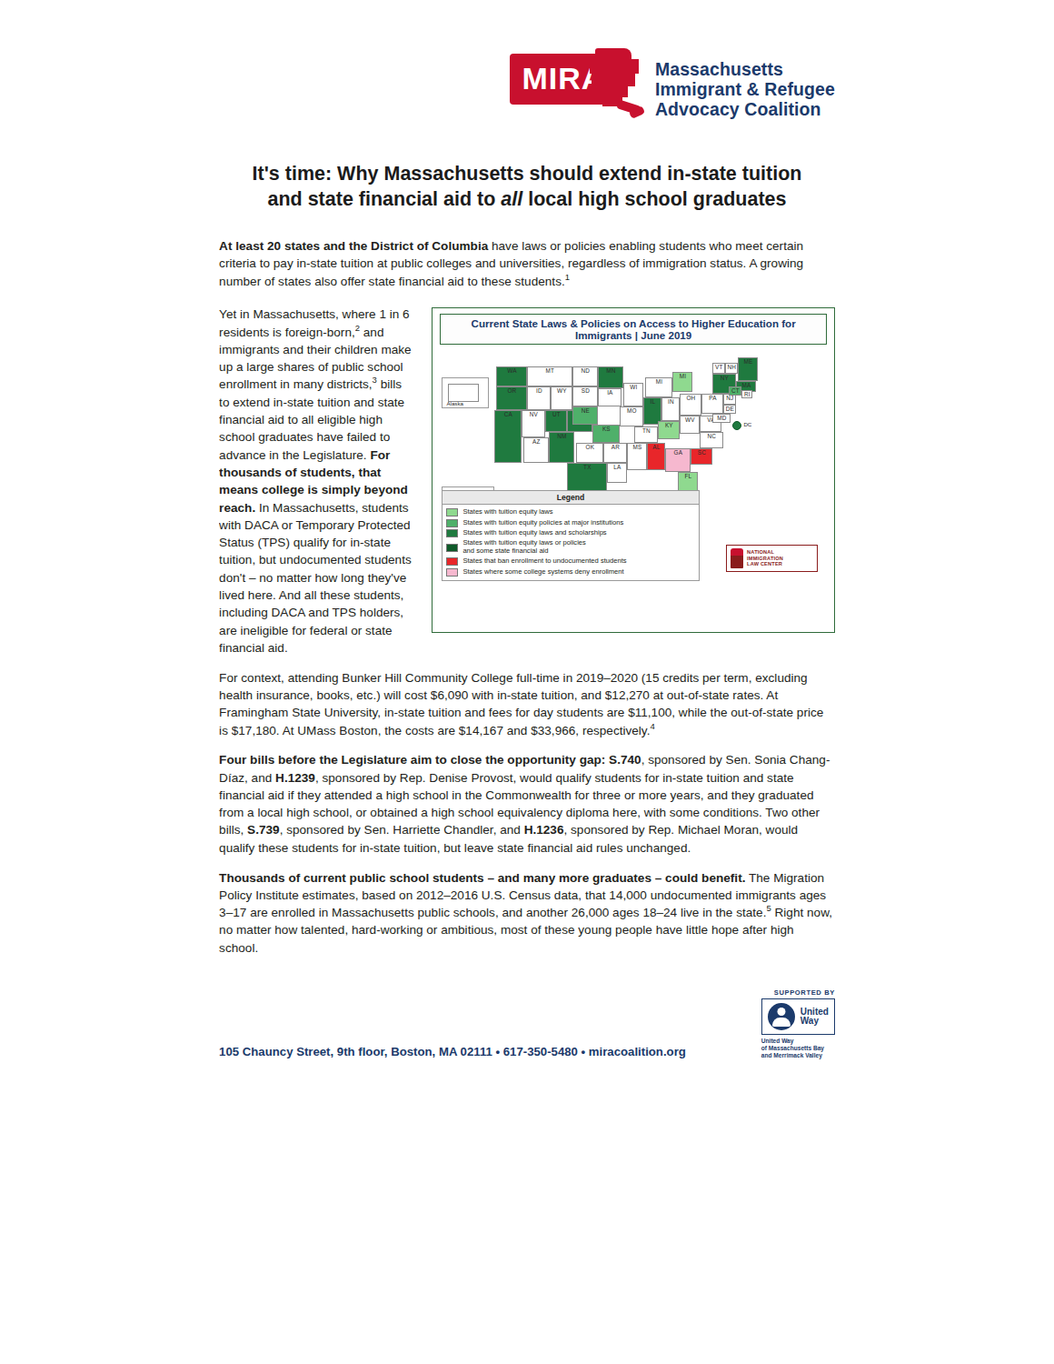MIRA
Massachusetts Immigrant & Refugee Advocacy Coalition
It's time: Why Massachusetts should extend in-state tuition
and state financial aid to all local high school graduates
At least 20 states and the District of Columbia have laws or policies enabling students who meet certain criteria to pay in-state tuition at public colleges and universities, regardless of immigration status. A growing number of states also offer state financial aid to these students.1
Current State Laws & Policies on Access to Higher Education for Immigrants | June 2019
Alaska
Hawaii
WA
OR
CA
NV
UT
ID
WY
MT
AZ
NM
CO
ND
SD
NE
KS
OK
TX
MN
IA
MO
WI
IL
IN
OH
MI
MI
AR
LA
MS
AL
TN
KY
WV
VA
NC
SC
GA
FL
PA
NY
NJ
DE
MD
VT
NH
ME
MA
CT
RI
DC
Legend
States with tuition equity laws
States with tuition equity policies at major institutions
States with tuition equity laws and scholarships
States with tuition equity laws or policies
and some state financial aid
States that ban enrollment to undocumented students
States where some college systems deny enrollment
NATIONAL
IMMIGRATION
LAW CENTER
Yet in Massachusetts, where 1 in 6 residents is foreign-born,2 and immigrants and their children make up a large shares of public school enrollment in many districts,3 bills to extend in-state tuition and state financial aid to all eligible high school graduates have failed to advance in the Legislature. For thousands of students, that means college is simply beyond reach. In Massachusetts, students with DACA or Temporary Protected Status (TPS) qualify for in-state tuition, but undocumented students don't – no matter how long they've lived here. And all these students, including DACA and TPS holders, are ineligible for federal or state financial aid.
For context, attending Bunker Hill Community College full-time in 2019–2020 (15 credits per term, excluding health insurance, books, etc.) will cost $6,090 with in-state tuition, and $12,270 at out-of-state rates. At Framingham State University, in-state tuition and fees for day students are $11,100, while the out-of-state price is $17,180. At UMass Boston, the costs are $14,167 and $33,966, respectively.4
Four bills before the Legislature aim to close the opportunity gap: S.740, sponsored by Sen. Sonia Chang-Díaz, and H.1239, sponsored by Rep. Denise Provost, would qualify students for in-state tuition and state financial aid if they attended a high school in the Commonwealth for three or more years, and they graduated from a local high school, or obtained a high school equivalency diploma here, with some conditions. Two other bills, S.739, sponsored by Sen. Harriette Chandler, and H.1236, sponsored by Rep. Michael Moran, would qualify these students for in-state tuition, but leave state financial aid rules unchanged.
Thousands of current public school students – and many more graduates – could benefit. The Migration Policy Institute estimates, based on 2012–2016 U.S. Census data, that 14,000 undocumented immigrants ages 3–17 are enrolled in Massachusetts public schools, and another 26,000 ages 18–24 live in the state.5 Right now, no matter how talented, hard-working or ambitious, most of these young people have little hope after high school.
105 Chauncy Street, 9th floor, Boston, MA 02111 • 617-350-5480 • miracoalition.org
Supported by
United
Way
United Way
of Massachusetts Bay
and Merrimack Valley